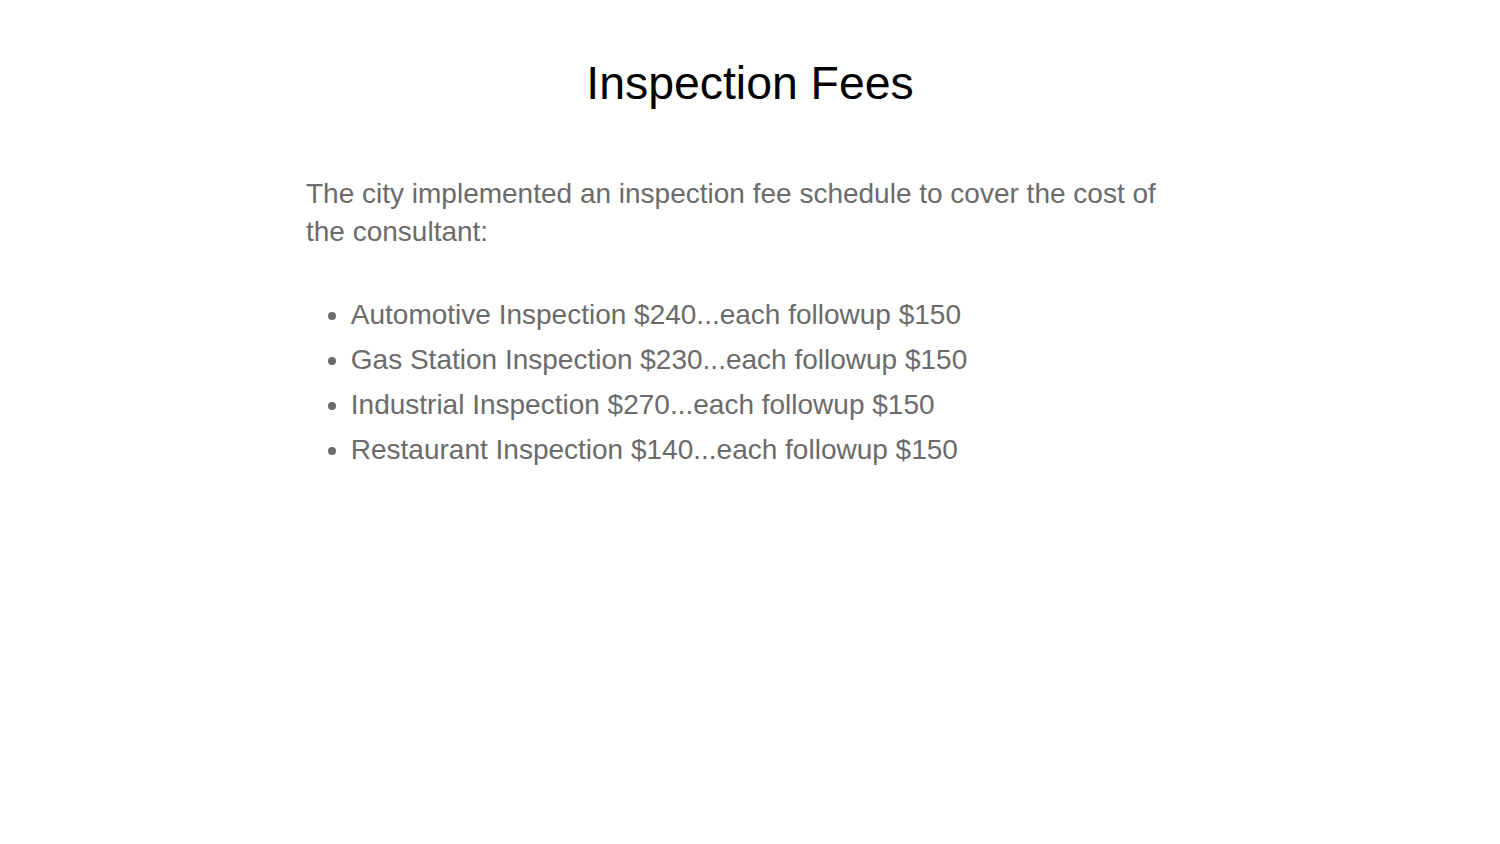Inspection Fees
The city implemented an inspection fee schedule to cover the cost of the consultant:
Automotive Inspection $240...each followup $150
Gas Station Inspection $230...each followup $150
Industrial Inspection $270...each followup $150
Restaurant Inspection $140...each followup $150